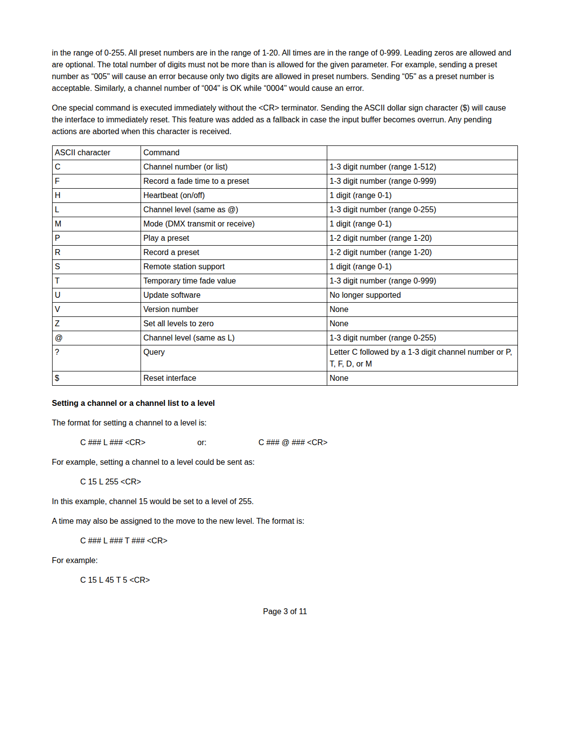in the range of 0-255. All preset numbers are in the range of 1-20. All times are in the range of 0-999. Leading zeros are allowed and are optional. The total number of digits must not be more than is allowed for the given parameter. For example, sending a preset number as “005" will cause an error because only two digits are allowed in preset numbers. Sending “05" as a preset number is acceptable. Similarly, a channel number of “004" is OK while “0004" would cause an error.
One special command is executed immediately without the <CR> terminator. Sending the ASCII dollar sign character ($) will cause the interface to immediately reset. This feature was added as a fallback in case the input buffer becomes overrun. Any pending actions are aborted when this character is received.
| ASCII character | Command | |
| C | Channel number (or list) | 1-3 digit number (range 1-512) |
| F | Record a fade time to a preset | 1-3 digit number (range 0-999) |
| H | Heartbeat (on/off) | 1 digit (range 0-1) |
| L | Channel level (same as @) | 1-3 digit number (range 0-255) |
| M | Mode (DMX transmit or receive) | 1 digit (range 0-1) |
| P | Play a preset | 1-2 digit number (range 1-20) |
| R | Record a preset | 1-2 digit number (range 1-20) |
| S | Remote station support | 1 digit (range 0-1) |
| T | Temporary time fade value | 1-3 digit number (range 0-999) |
| U | Update software | No longer supported |
| V | Version number | None |
| Z | Set all levels to zero | None |
| @ | Channel level (same as L) | 1-3 digit number (range 0-255) |
| ? | Query | Letter C followed by a 1-3 digit channel number or P, T, F, D, or M |
| $ | Reset interface | None |
Setting a channel or a channel list to a level
The format for setting a channel to a level is:
C ### L ### <CR> or: C ### @ ### <CR>
For example, setting a channel to a level could be sent as:
C 15 L 255 <CR>
In this example, channel 15 would be set to a level of 255.
A time may also be assigned to the move to the new level. The format is:
C ### L ### T ### <CR>
For example:
C 15 L 45 T 5 <CR>
Page 3 of 11